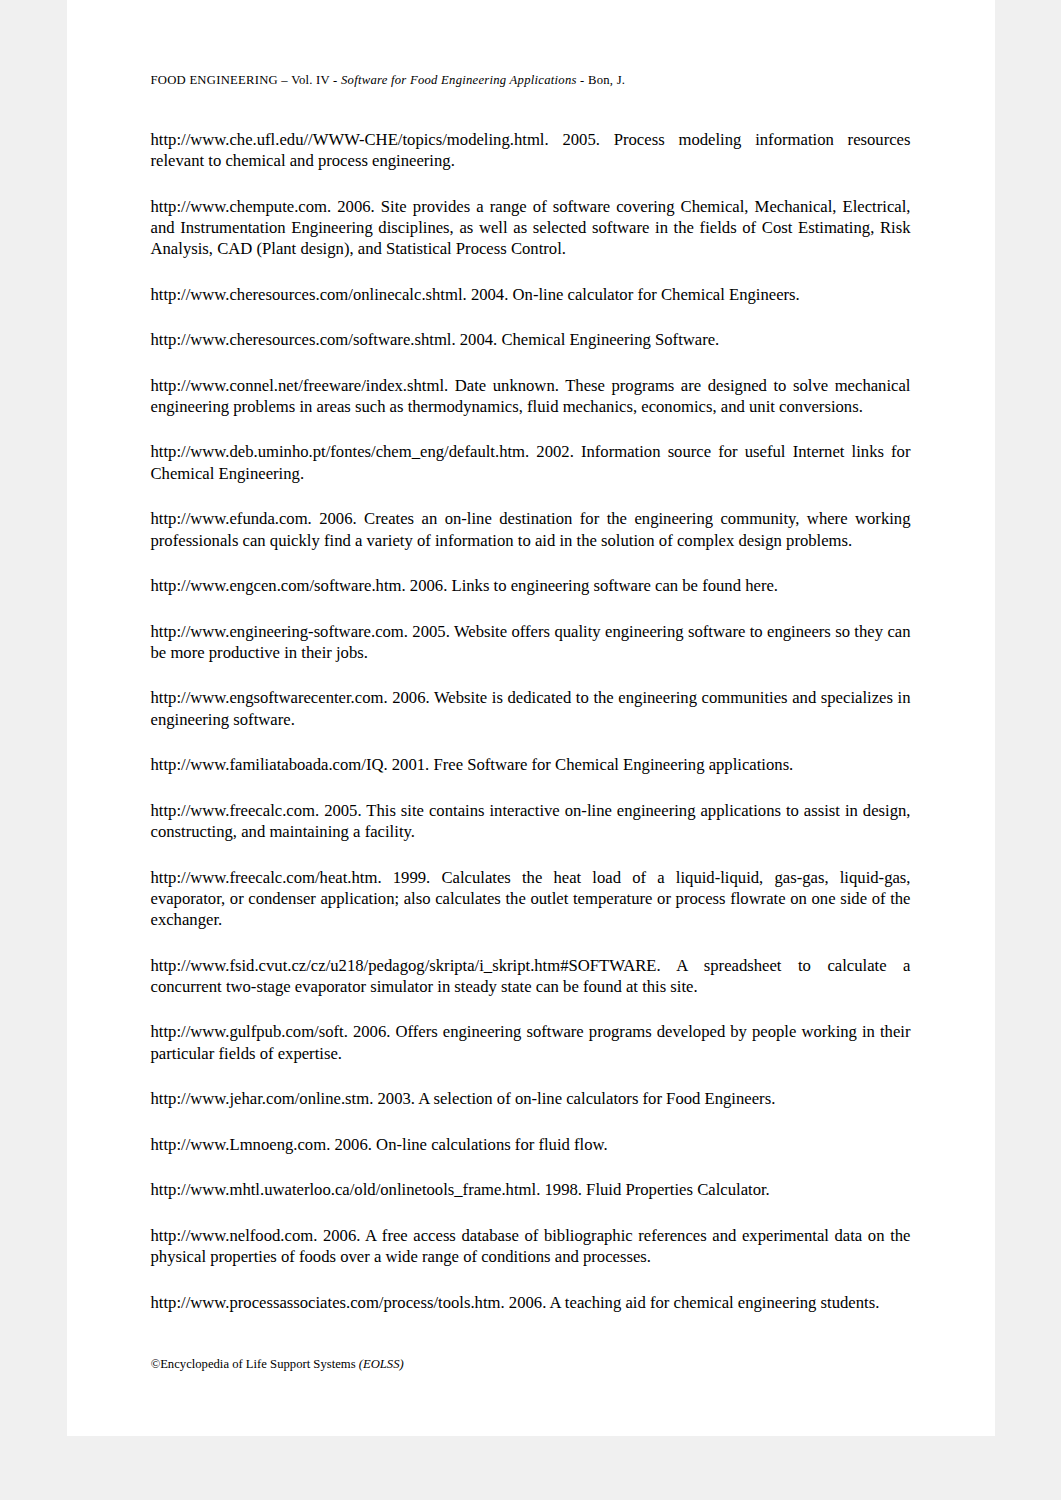FOOD ENGINEERING – Vol. IV - Software for Food Engineering Applications - Bon, J.
http://www.che.ufl.edu//WWW-CHE/topics/modeling.html. 2005. Process modeling information resources relevant to chemical and process engineering.
http://www.chempute.com. 2006. Site provides a range of software covering Chemical, Mechanical, Electrical, and Instrumentation Engineering disciplines, as well as selected software in the fields of Cost Estimating, Risk Analysis, CAD (Plant design), and Statistical Process Control.
http://www.cheresources.com/onlinecalc.shtml. 2004. On-line calculator for Chemical Engineers.
http://www.cheresources.com/software.shtml. 2004. Chemical Engineering Software.
http://www.connel.net/freeware/index.shtml. Date unknown. These programs are designed to solve mechanical engineering problems in areas such as thermodynamics, fluid mechanics, economics, and unit conversions.
http://www.deb.uminho.pt/fontes/chem_eng/default.htm. 2002. Information source for useful Internet links for Chemical Engineering.
http://www.efunda.com. 2006. Creates an on-line destination for the engineering community, where working professionals can quickly find a variety of information to aid in the solution of complex design problems.
http://www.engcen.com/software.htm. 2006. Links to engineering software can be found here.
http://www.engineering-software.com. 2005. Website offers quality engineering software to engineers so they can be more productive in their jobs.
http://www.engsoftwarecenter.com. 2006. Website is dedicated to the engineering communities and specializes in engineering software.
http://www.familiataboada.com/IQ. 2001. Free Software for Chemical Engineering applications.
http://www.freecalc.com. 2005. This site contains interactive on-line engineering applications to assist in design, constructing, and maintaining a facility.
http://www.freecalc.com/heat.htm. 1999. Calculates the heat load of a liquid-liquid, gas-gas, liquid-gas, evaporator, or condenser application; also calculates the outlet temperature or process flowrate on one side of the exchanger.
http://www.fsid.cvut.cz/cz/u218/pedagog/skripta/i_skript.htm#SOFTWARE. A spreadsheet to calculate a concurrent two-stage evaporator simulator in steady state can be found at this site.
http://www.gulfpub.com/soft. 2006. Offers engineering software programs developed by people working in their particular fields of expertise.
http://www.jehar.com/online.stm. 2003. A selection of on-line calculators for Food Engineers.
http://www.Lmnoeng.com. 2006. On-line calculations for fluid flow.
http://www.mhtl.uwaterloo.ca/old/onlinetools_frame.html. 1998. Fluid Properties Calculator.
http://www.nelfood.com. 2006. A free access database of bibliographic references and experimental data on the physical properties of foods over a wide range of conditions and processes.
http://www.processassociates.com/process/tools.htm. 2006. A teaching aid for chemical engineering students.
©Encyclopedia of Life Support Systems (EOLSS)